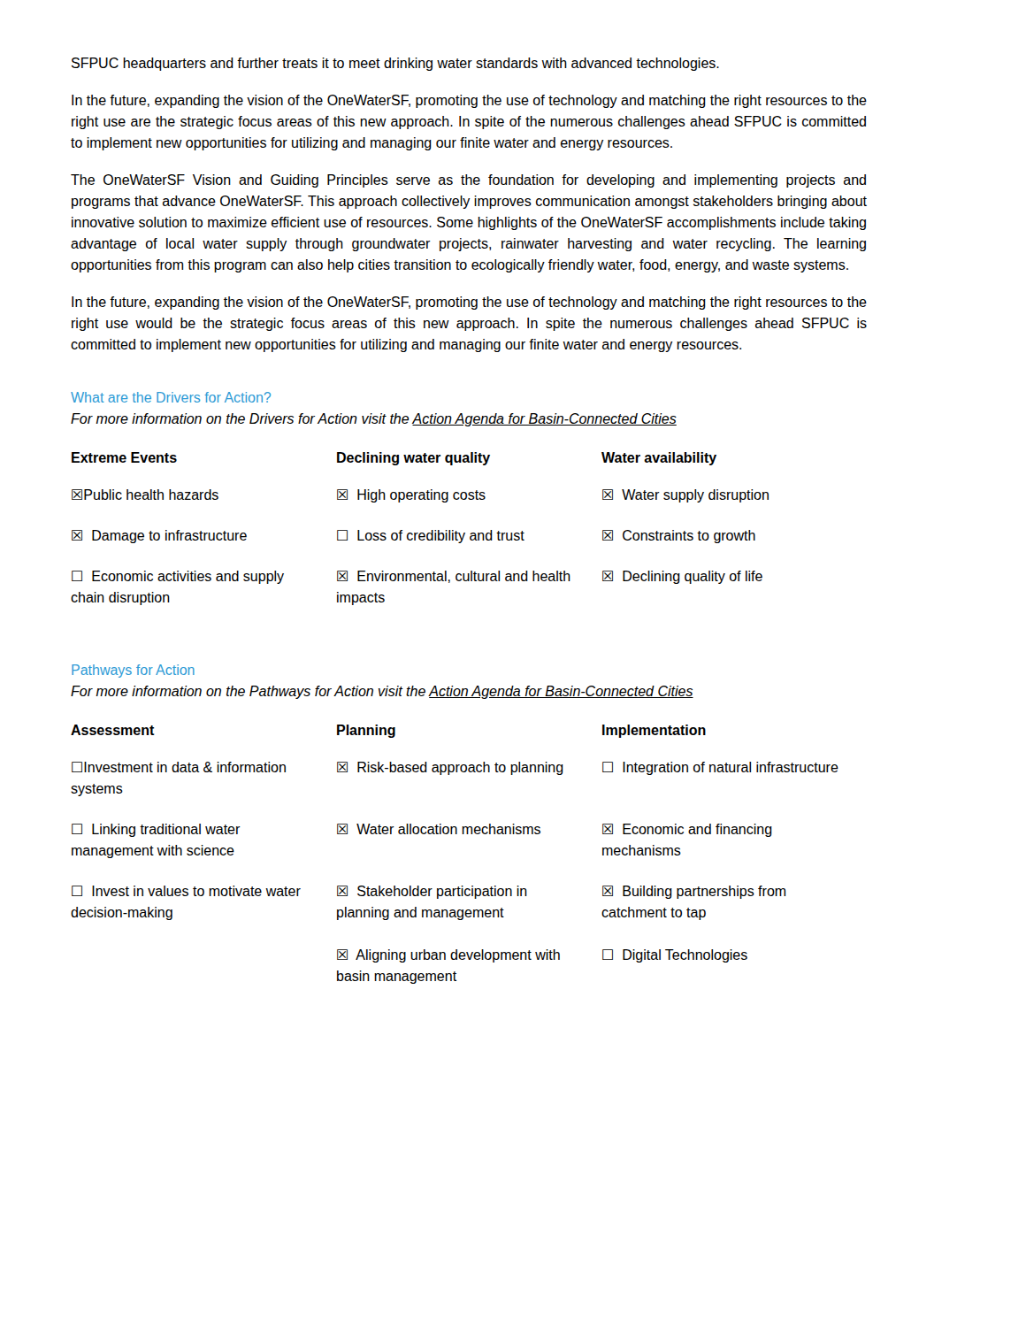SFPUC headquarters and further treats it to meet drinking water standards with advanced technologies.
In the future, expanding the vision of the OneWaterSF, promoting the use of technology and matching the right resources to the right use are the strategic focus areas of this new approach. In spite of the numerous challenges ahead SFPUC is committed to implement new opportunities for utilizing and managing our finite water and energy resources.
The OneWaterSF Vision and Guiding Principles serve as the foundation for developing and implementing projects and programs that advance OneWaterSF. This approach collectively improves communication amongst stakeholders bringing about innovative solution to maximize efficient use of resources. Some highlights of the OneWaterSF accomplishments include taking advantage of local water supply through groundwater projects, rainwater harvesting and water recycling. The learning opportunities from this program can also help cities transition to ecologically friendly water, food, energy, and waste systems.
In the future, expanding the vision of the OneWaterSF, promoting the use of technology and matching the right resources to the right use would be the strategic focus areas of this new approach. In spite the numerous challenges ahead SFPUC is committed to implement new opportunities for utilizing and managing our finite water and energy resources.
What are the Drivers for Action?
For more information on the Drivers for Action visit the Action Agenda for Basin-Connected Cities
| Extreme Events | Declining water quality | Water availability |
| --- | --- | --- |
| ☒ Public health hazards | ☒ High operating costs | ☒ Water supply disruption |
| ☒ Damage to infrastructure | ☐ Loss of credibility and trust | ☒ Constraints to growth |
| ☐ Economic activities and supply chain disruption | ☒ Environmental, cultural and health impacts | ☒ Declining quality of life |
Pathways for Action
For more information on the Pathways for Action visit the Action Agenda for Basin-Connected Cities
| Assessment | Planning | Implementation |
| --- | --- | --- |
| ☐ Investment in data & information systems | ☒ Risk-based approach to planning | ☐ Integration of natural infrastructure |
| ☐ Linking traditional water management with science | ☒ Water allocation mechanisms | ☒ Economic and financing mechanisms |
| ☐ Invest in values to motivate water decision-making | ☒ Stakeholder participation in planning and management ☒ Aligning urban development with basin management | ☒ Building partnerships from catchment to tap ☐ Digital Technologies |